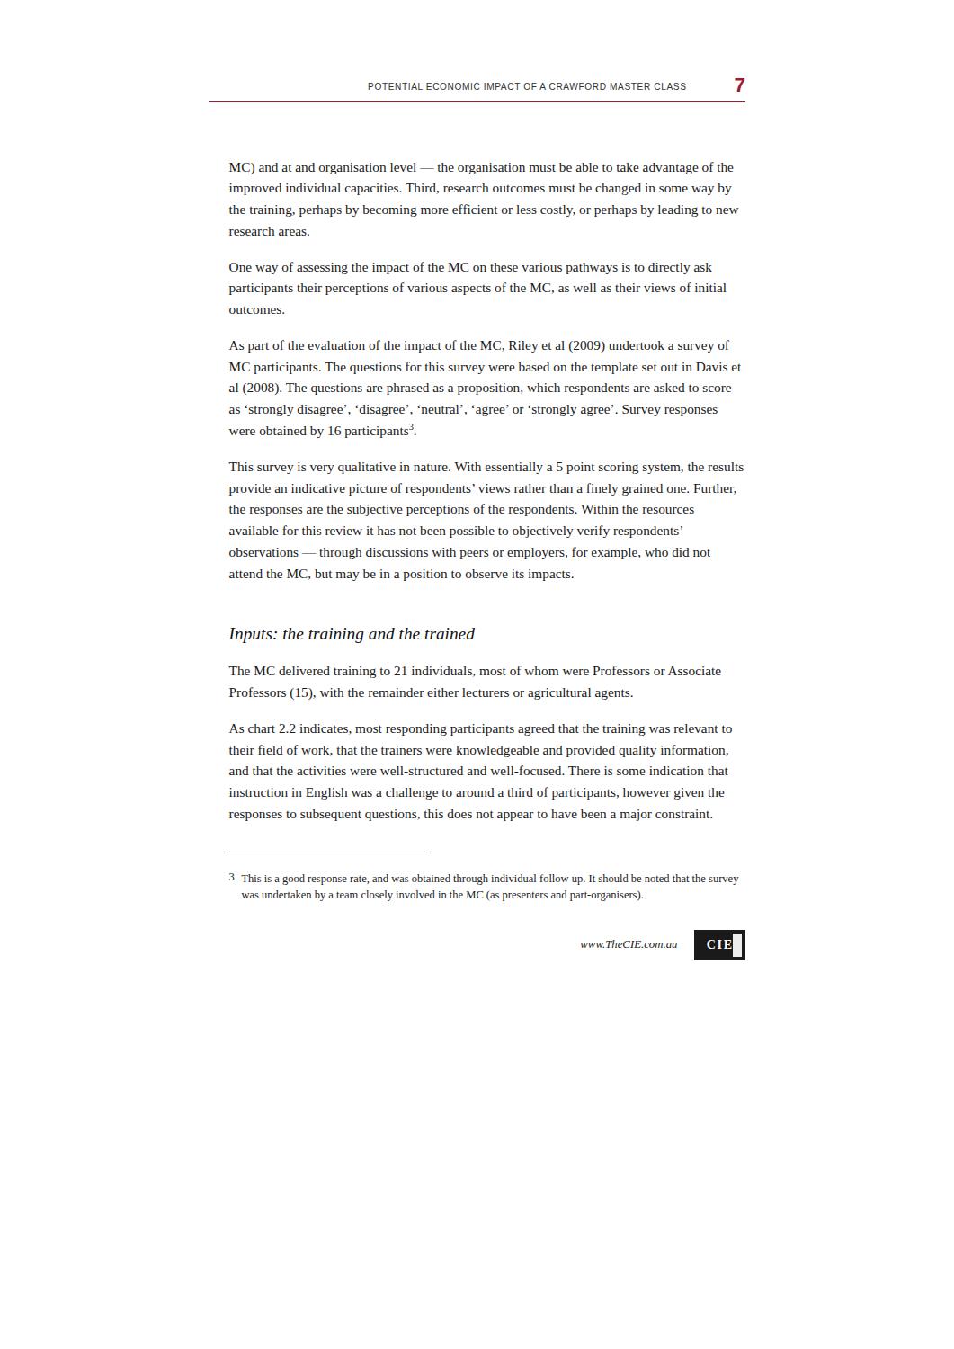Potential economic impact of a Crawford Master Class 7
MC) and at and organisation level — the organisation must be able to take advantage of the improved individual capacities. Third, research outcomes must be changed in some way by the training, perhaps by becoming more efficient or less costly, or perhaps by leading to new research areas.
One way of assessing the impact of the MC on these various pathways is to directly ask participants their perceptions of various aspects of the MC, as well as their views of initial outcomes.
As part of the evaluation of the impact of the MC, Riley et al (2009) undertook a survey of MC participants. The questions for this survey were based on the template set out in Davis et al (2008). The questions are phrased as a proposition, which respondents are asked to score as ‘strongly disagree’, ‘disagree’, ‘neutral’, ‘agree’ or ‘strongly agree’. Survey responses were obtained by 16 participants3.
This survey is very qualitative in nature. With essentially a 5 point scoring system, the results provide an indicative picture of respondents’ views rather than a finely grained one. Further, the responses are the subjective perceptions of the respondents. Within the resources available for this review it has not been possible to objectively verify respondents’ observations — through discussions with peers or employers, for example, who did not attend the MC, but may be in a position to observe its impacts.
Inputs: the training and the trained
The MC delivered training to 21 individuals, most of whom were Professors or Associate Professors (15), with the remainder either lecturers or agricultural agents.
As chart 2.2 indicates, most responding participants agreed that the training was relevant to their field of work, that the trainers were knowledgeable and provided quality information, and that the activities were well-structured and well-focused. There is some indication that instruction in English was a challenge to around a third of participants, however given the responses to subsequent questions, this does not appear to have been a major constraint.
3 This is a good response rate, and was obtained through individual follow up. It should be noted that the survey was undertaken by a team closely involved in the MC (as presenters and part-organisers).
www.TheCIE.com.au